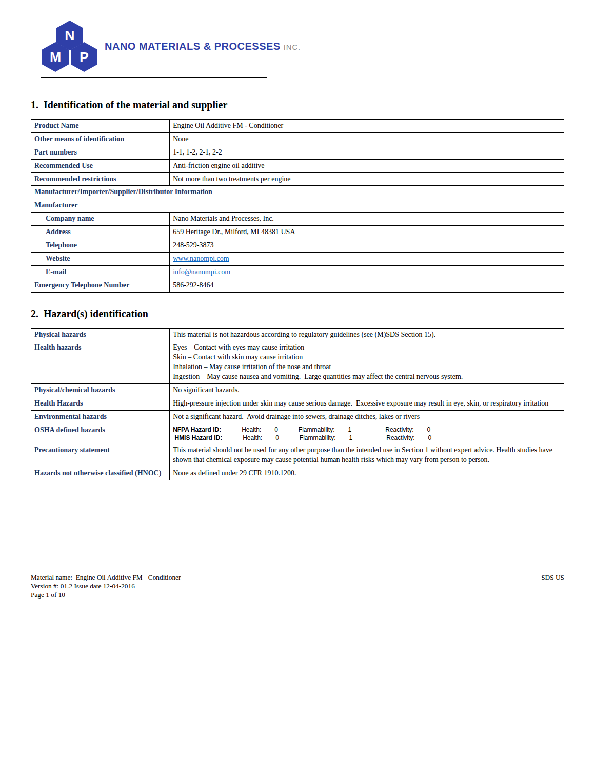N
M
P
NANO MATERIALS & PROCESSES INC.
1. Identification of the material and supplier
| Product Name | Engine Oil Additive FM - Conditioner |
| Other means of identification | None |
| Part numbers | 1-1, 1-2, 2-1, 2-2 |
| Recommended Use | Anti-friction engine oil additive |
| Recommended restrictions | Not more than two treatments per engine |
| Manufacturer/Importer/Supplier/Distributor Information |
| Manufacturer |
| Company name | Nano Materials and Processes, Inc. |
| Address | 659 Heritage Dr., Milford, MI 48381 USA |
| Telephone | 248-529-3873 |
| Website | www.nanompi.com |
| E-mail | info@nanompi.com |
| Emergency Telephone Number | 586-292-8464 |
2. Hazard(s) identification
| Physical hazards | This material is not hazardous according to regulatory guidelines (see (M)SDS Section 15). |
| Health hazards | Eyes – Contact with eyes may cause irritation Skin – Contact with skin may cause irritation Inhalation – May cause irritation of the nose and throat Ingestion – May cause nausea and vomiting. Large quantities may affect the central nervous system. |
| Physical/chemical hazards | No significant hazards. |
| Health Hazards | High-pressure injection under skin may cause serious damage. Excessive exposure may result in eye, skin, or respiratory irritation |
| Environmental hazards | Not a significant hazard. Avoid drainage into sewers, drainage ditches, lakes or rivers |
| OSHA defined hazards | NFPA Hazard ID: Health: 0 Flammability: 1 Reactivity: 0 HMIS Hazard ID: Health: 0 Flammability: 1 Reactivity: 0 |
| Precautionary statement | This material should not be used for any other purpose than the intended use in Section 1 without expert advice. Health studies have shown that chemical exposure may cause potential human health risks which may vary from person to person. |
| Hazards not otherwise classified (HNOC) | None as defined under 29 CFR 1910.1200. |
SDS US
Material name: Engine Oil Additive FM - Conditioner
Version #: 01.2 Issue date 12-04-2016
Page 1 of 10